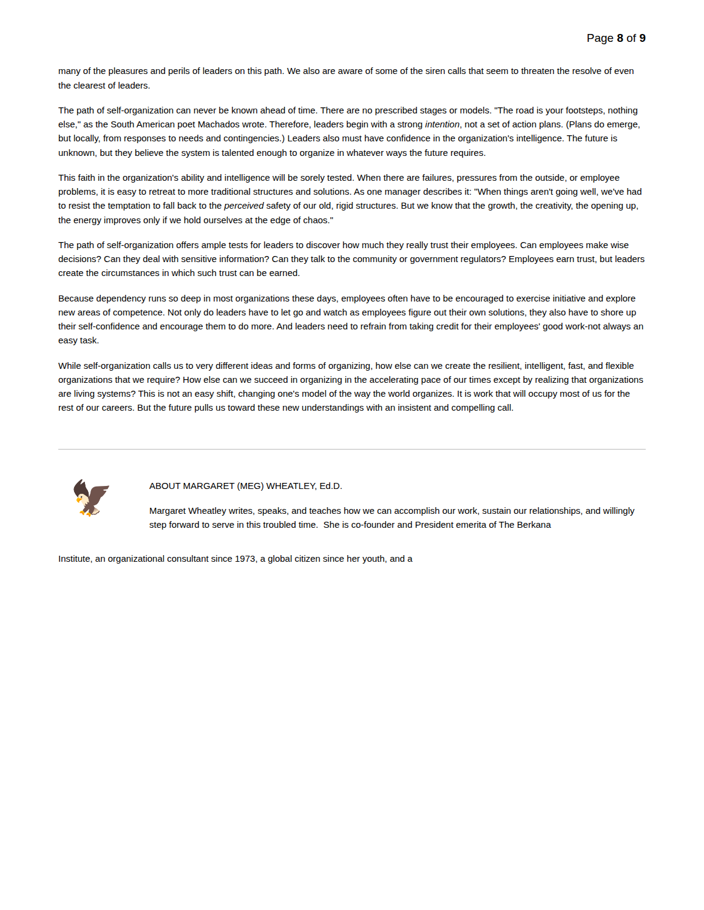Page 8 of 9
many of the pleasures and perils of leaders on this path. We also are aware of some of the siren calls that seem to threaten the resolve of even the clearest of leaders.
The path of self-organization can never be known ahead of time. There are no prescribed stages or models. "The road is your footsteps, nothing else," as the South American poet Machados wrote. Therefore, leaders begin with a strong intention, not a set of action plans. (Plans do emerge, but locally, from responses to needs and contingencies.) Leaders also must have confidence in the organization's intelligence. The future is unknown, but they believe the system is talented enough to organize in whatever ways the future requires.
This faith in the organization's ability and intelligence will be sorely tested. When there are failures, pressures from the outside, or employee problems, it is easy to retreat to more traditional structures and solutions. As one manager describes it: "When things aren't going well, we've had to resist the temptation to fall back to the perceived safety of our old, rigid structures. But we know that the growth, the creativity, the opening up, the energy improves only if we hold ourselves at the edge of chaos."
The path of self-organization offers ample tests for leaders to discover how much they really trust their employees. Can employees make wise decisions? Can they deal with sensitive information? Can they talk to the community or government regulators? Employees earn trust, but leaders create the circumstances in which such trust can be earned.
Because dependency runs so deep in most organizations these days, employees often have to be encouraged to exercise initiative and explore new areas of competence. Not only do leaders have to let go and watch as employees figure out their own solutions, they also have to shore up their self-confidence and encourage them to do more. And leaders need to refrain from taking credit for their employees' good work-not always an easy task.
While self-organization calls us to very different ideas and forms of organizing, how else can we create the resilient, intelligent, fast, and flexible organizations that we require? How else can we succeed in organizing in the accelerating pace of our times except by realizing that organizations are living systems? This is not an easy shift, changing one's model of the way the world organizes. It is work that will occupy most of us for the rest of our careers. But the future pulls us toward these new understandings with an insistent and compelling call.
🦅
ABOUT MARGARET (MEG) WHEATLEY, Ed.D.
Margaret Wheatley writes, speaks, and teaches how we can accomplish our work, sustain our relationships, and willingly step forward to serve in this troubled time. She is co-founder and President emerita of The Berkana
Institute, an organizational consultant since 1973, a global citizen since her youth, and a